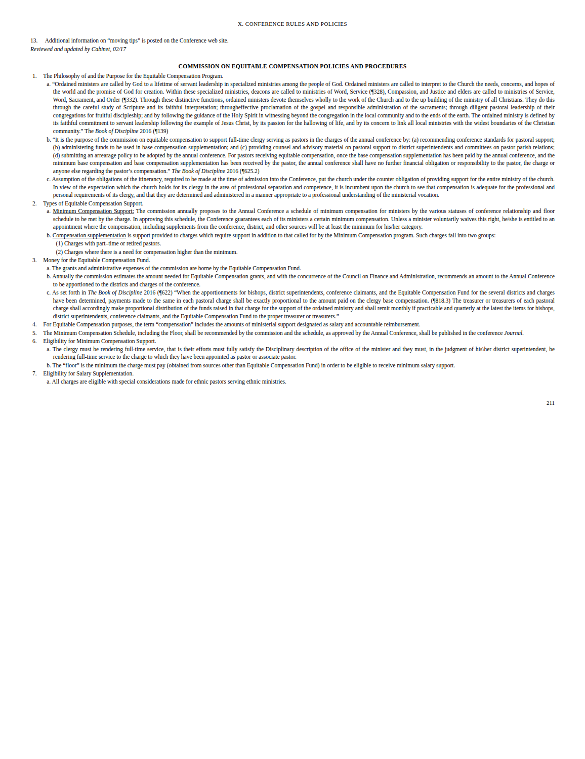X. CONFERENCE RULES AND POLICIES
13. Additional information on “moving tips” is posted on the Conference web site.
Reviewed and updated by Cabinet, 02/17
COMMISSION ON EQUITABLE COMPENSATION POLICIES AND PROCEDURES
The Philosophy of and the Purpose for the Equitable Compensation Program.
a. “Ordained ministers are called by God to a lifetime of servant leadership in specialized ministries among the people of God. Ordained ministers are called to interpret to the Church the needs, concerns, and hopes of the world and the promise of God for creation. Within these specialized ministries, deacons are called to ministries of Word, Service (¶328), Compassion, and Justice and elders are called to ministries of Service, Word, Sacrament, and Order (¶332). Through these distinctive functions, ordained ministers devote themselves wholly to the work of the Church and to the up building of the ministry of all Christians. They do this through the careful study of Scripture and its faithful interpretation; througheffective proclamation of the gospel and responsible administration of the sacraments; through diligent pastoral leadership of their congregations for fruitful discipleship; and by following the guidance of the Holy Spirit in witnessing beyond the congregation in the local community and to the ends of the earth. The ordained ministry is defined by its faithful commitment to servant leadership following the example of Jesus Christ, by its passion for the hallowing of life, and by its concern to link all local ministries with the widest boundaries of the Christian community.” The Book of Discipline 2016 (¶139)
b. “It is the purpose of the commission on equitable compensation to support full-time clergy serving as pastors in the charges of the annual conference by: (a) recommending conference standards for pastoral support; (b) administering funds to be used in base compensation supplementation; and (c) providing counsel and advisory material on pastoral support to district superintendents and committees on pastor-parish relations; (d) submitting an arrearage policy to be adopted by the annual conference. For pastors receiving equitable compensation, once the base compensation supplementation has been paid by the annual conference, and the minimum base compensation and base compensation supplementation has been received by the pastor, the annual conference shall have no further financial obligation or responsibility to the pastor, the charge or anyone else regarding the pastor’s compensation.” The Book of Discipline 2016 (¶625.2)
c. Assumption of the obligations of the itinerancy, required to be made at the time of admission into the Conference, put the church under the counter obligation of providing support for the entire ministry of the church. In view of the expectation which the church holds for its clergy in the area of professional separation and competence, it is incumbent upon the church to see that compensation is adequate for the professional and personal requirements of its clergy, and that they are determined and administered in a manner appropriate to a professional understanding of the ministerial vocation.
Types of Equitable Compensation Support.
a. Minimum Compensation Support: The commission annually proposes to the Annual Conference a schedule of minimum compensation for ministers by the various statuses of conference relationship and floor schedule to be met by the charge. In approving this schedule, the Conference guarantees each of its ministers a certain minimum compensation. Unless a minister voluntarily waives this right, he/she is entitled to an appointment where the compensation, including supplements from the conference, district, and other sources will be at least the minimum for his/her category.
b. Compensation supplementation is support provided to charges which require support in addition to that called for by the Minimum Compensation program. Such charges fall into two groups:
(1) Charges with part–time or retired pastors.
(2) Charges where there is a need for compensation higher than the minimum.
Money for the Equitable Compensation Fund.
a. The grants and administrative expenses of the commission are borne by the Equitable Compensation Fund.
b. Annually the commission estimates the amount needed for Equitable Compensation grants, and with the concurrence of the Council on Finance and Administration, recommends an amount to the Annual Conference to be apportioned to the districts and charges of the conference.
c. As set forth in The Book of Discipline 2016 (¶622) “When the apportionments for bishops, district superintendents, conference claimants, and the Equitable Compensation Fund for the several districts and charges have been determined, payments made to the same in each pastoral charge shall be exactly proportional to the amount paid on the clergy base compensation. (¶818.3) The treasurer or treasurers of each pastoral charge shall accordingly make proportional distribution of the funds raised in that charge for the support of the ordained ministry and shall remit monthly if practicable and quarterly at the latest the items for bishops, district superintendents, conference claimants, and the Equitable Compensation Fund to the proper treasurer or treasurers.”
For Equitable Compensation purposes, the term “compensation” includes the amounts of ministerial support designated as salary and accountable reimbursement.
The Minimum Compensation Schedule, including the Floor, shall be recommended by the commission and the schedule, as approved by the Annual Conference, shall be published in the conference Journal.
Eligibility for Minimum Compensation Support.
a. The clergy must be rendering full-time service, that is their efforts must fully satisfy the Disciplinary description of the office of the minister and they must, in the judgment of his\her district superintendent, be rendering full-time service to the charge to which they have been appointed as pastor or associate pastor.
b. The “floor” is the minimum the charge must pay (obtained from sources other than Equitable Compensation Fund) in order to be eligible to receive minimum salary support.
Eligibility for Salary Supplementation.
a. All charges are eligible with special considerations made for ethnic pastors serving ethnic ministries.
211